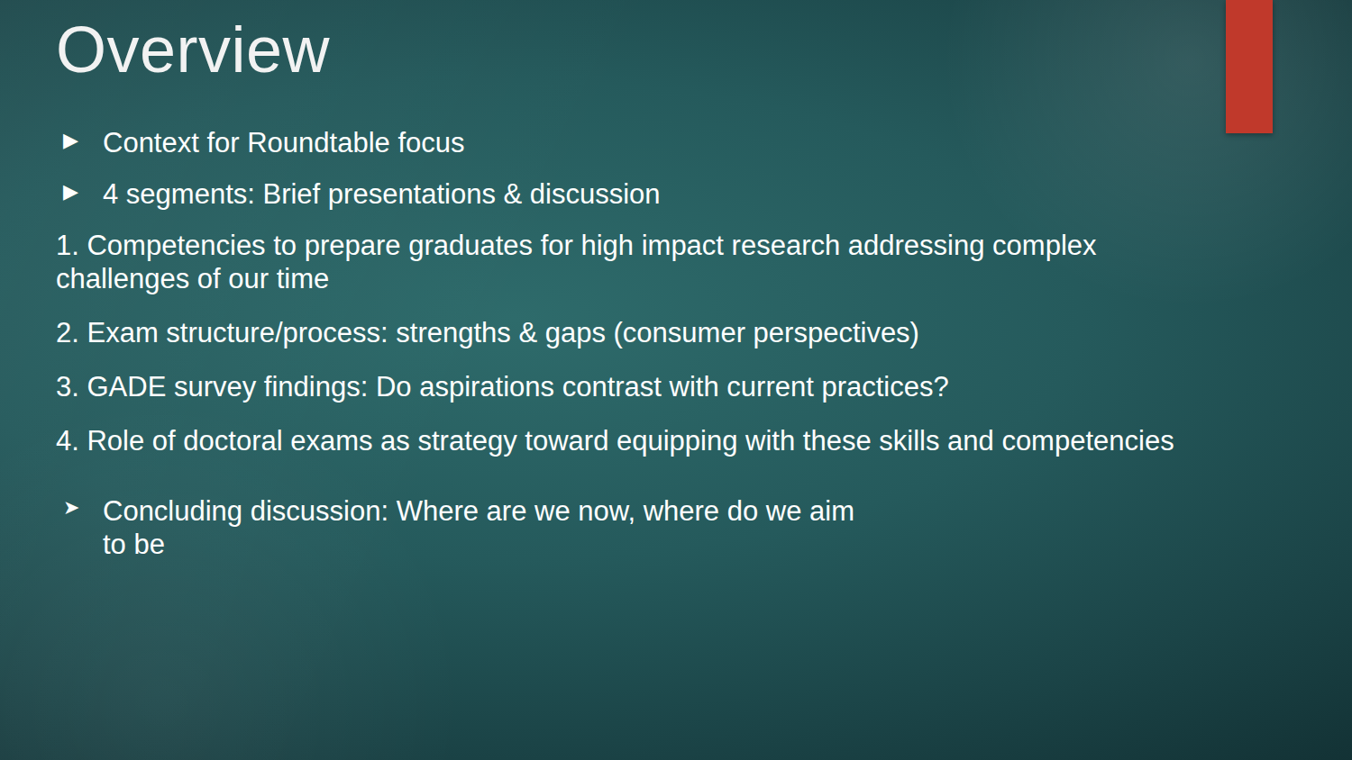Overview
Context for Roundtable focus
4 segments: Brief presentations & discussion
1. Competencies to prepare graduates for high impact research addressing complex challenges of our time
2. Exam structure/process: strengths & gaps (consumer perspectives)
3. GADE survey findings: Do aspirations contrast with current practices?
4. Role of doctoral exams as strategy toward equipping with these skills and competencies
Concluding discussion: Where are we now, where do we aim
to be